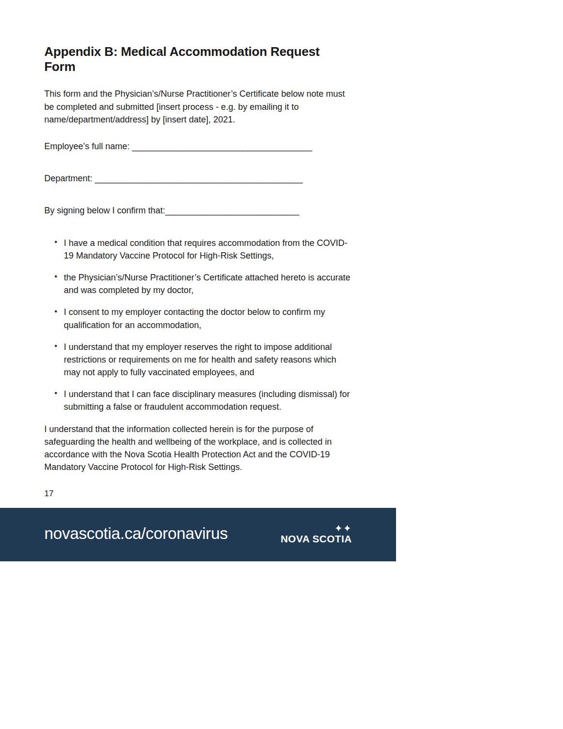Appendix B: Medical Accommodation Request Form
This form and the Physician’s/Nurse Practitioner’s Certificate below note must be completed and submitted [insert process - e.g. by emailing it to name/department/address] by [insert date], 2021.
Employee’s full name: _______________________________________
Department: _____________________________________________
By signing below I confirm that:_____________________________
I have a medical condition that requires accommodation from the COVID-19 Mandatory Vaccine Protocol for High-Risk Settings,
the Physician’s/Nurse Practitioner’s Certificate attached hereto is accurate and was completed by my doctor,
I consent to my employer contacting the doctor below to confirm my qualification for an accommodation,
I understand that my employer reserves the right to impose additional restrictions or requirements on me for health and safety reasons which may not apply to fully vaccinated employees, and
I understand that I can face disciplinary measures (including dismissal) for submitting a false or fraudulent accommodation request.
I understand that the information collected herein is for the purpose of safeguarding the health and wellbeing of the workplace, and is collected in accordance with the Nova Scotia Health Protection Act and the COVID-19 Mandatory Vaccine Protocol for High-Risk Settings.
17
novascotia.ca/coronavirus
✦✦ NOVA SCOTIA